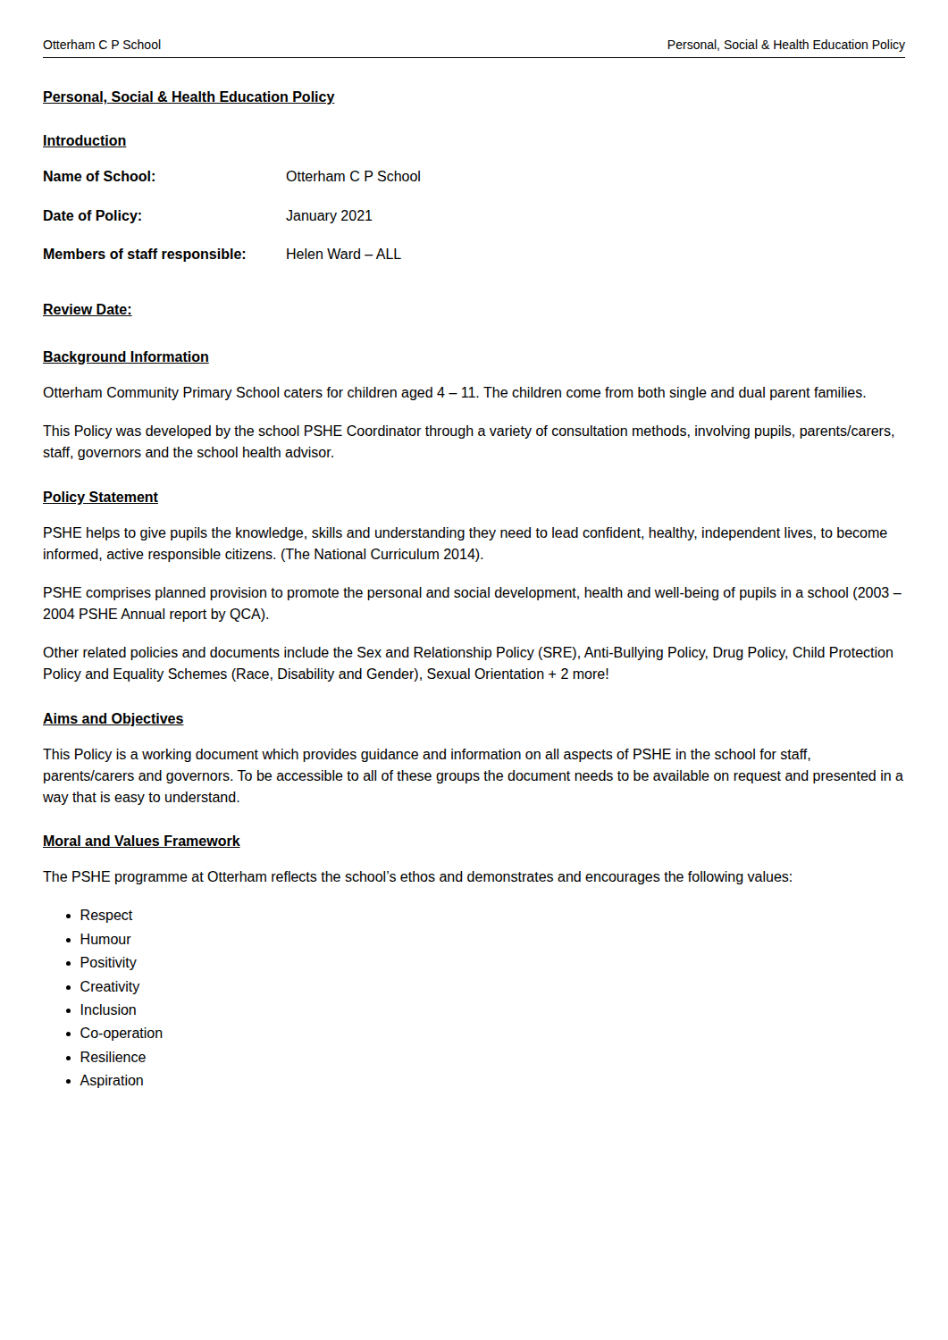Otterham C P School Personal, Social & Health Education Policy
Personal, Social & Health Education Policy
Introduction
| Name of School: | Otterham C P School |
| Date of Policy: | January 2021 |
| Members of staff responsible: | Helen Ward – ALL |
Review Date:
Background Information
Otterham Community Primary School caters for children aged 4 – 11. The children come from both single and dual parent families.
This Policy was developed by the school PSHE Coordinator through a variety of consultation methods, involving pupils, parents/carers, staff, governors and the school health advisor.
Policy Statement
PSHE helps to give pupils the knowledge, skills and understanding they need to lead confident, healthy, independent lives, to become informed, active responsible citizens. (The National Curriculum 2014).
PSHE comprises planned provision to promote the personal and social development, health and well-being of pupils in a school (2003 – 2004 PSHE Annual report by QCA).
Other related policies and documents include the Sex and Relationship Policy (SRE), Anti-Bullying Policy, Drug Policy, Child Protection Policy and Equality Schemes (Race, Disability and Gender), Sexual Orientation + 2 more!
Aims and Objectives
This Policy is a working document which provides guidance and information on all aspects of PSHE in the school for staff, parents/carers and governors. To be accessible to all of these groups the document needs to be available on request and presented in a way that is easy to understand.
Moral and Values Framework
The PSHE programme at Otterham reflects the school’s ethos and demonstrates and encourages the following values:
Respect
Humour
Positivity
Creativity
Inclusion
Co-operation
Resilience
Aspiration